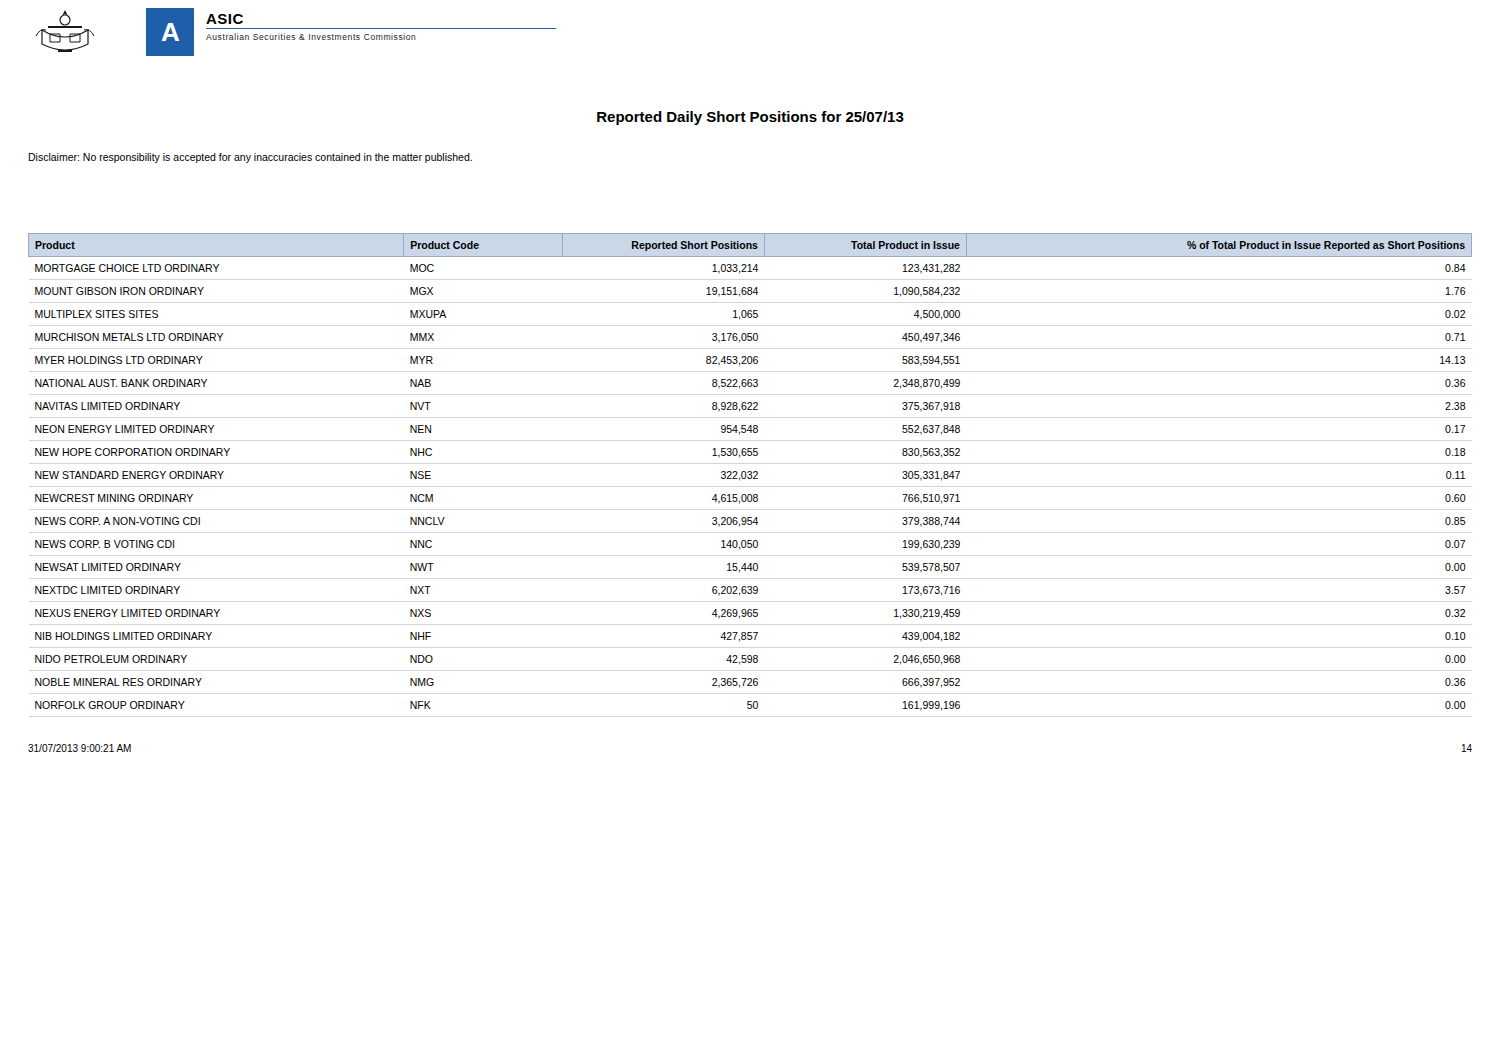A
ASIC
Australian Securities & Investments Commission
Reported Daily Short Positions for 25/07/13
Disclaimer: No responsibility is accepted for any inaccuracies contained in the matter published.
| Product | Product Code | Reported Short Positions | Total Product in Issue | % of Total Product in Issue Reported as Short Positions |
| --- | --- | --- | --- | --- |
| MORTGAGE CHOICE LTD ORDINARY | MOC | 1,033,214 | 123,431,282 | 0.84 |
| MOUNT GIBSON IRON ORDINARY | MGX | 19,151,684 | 1,090,584,232 | 1.76 |
| MULTIPLEX SITES SITES | MXUPA | 1,065 | 4,500,000 | 0.02 |
| MURCHISON METALS LTD ORDINARY | MMX | 3,176,050 | 450,497,346 | 0.71 |
| MYER HOLDINGS LTD ORDINARY | MYR | 82,453,206 | 583,594,551 | 14.13 |
| NATIONAL AUST. BANK ORDINARY | NAB | 8,522,663 | 2,348,870,499 | 0.36 |
| NAVITAS LIMITED ORDINARY | NVT | 8,928,622 | 375,367,918 | 2.38 |
| NEON ENERGY LIMITED ORDINARY | NEN | 954,548 | 552,637,848 | 0.17 |
| NEW HOPE CORPORATION ORDINARY | NHC | 1,530,655 | 830,563,352 | 0.18 |
| NEW STANDARD ENERGY ORDINARY | NSE | 322,032 | 305,331,847 | 0.11 |
| NEWCREST MINING ORDINARY | NCM | 4,615,008 | 766,510,971 | 0.60 |
| NEWS CORP. A NON-VOTING CDI | NNCLV | 3,206,954 | 379,388,744 | 0.85 |
| NEWS CORP. B VOTING CDI | NNC | 140,050 | 199,630,239 | 0.07 |
| NEWSAT LIMITED ORDINARY | NWT | 15,440 | 539,578,507 | 0.00 |
| NEXTDC LIMITED ORDINARY | NXT | 6,202,639 | 173,673,716 | 3.57 |
| NEXUS ENERGY LIMITED ORDINARY | NXS | 4,269,965 | 1,330,219,459 | 0.32 |
| NIB HOLDINGS LIMITED ORDINARY | NHF | 427,857 | 439,004,182 | 0.10 |
| NIDO PETROLEUM ORDINARY | NDO | 42,598 | 2,046,650,968 | 0.00 |
| NOBLE MINERAL RES ORDINARY | NMG | 2,365,726 | 666,397,952 | 0.36 |
| NORFOLK GROUP ORDINARY | NFK | 50 | 161,999,196 | 0.00 |
31/07/2013 9:00:21 AM 14